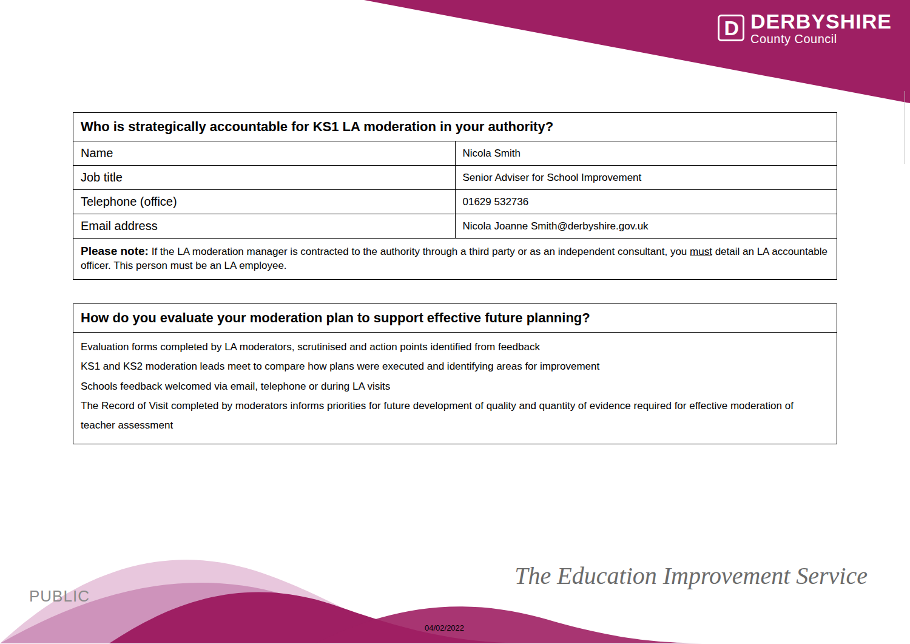D
DERBYSHIRE
County Council
| Who is strategically accountable for KS1 LA moderation in your authority? |
| Name | Nicola Smith |
| Job title | Senior Adviser for School Improvement |
| Telephone (office) | 01629 532736 |
| Email address | Nicola Joanne Smith@derbyshire.gov.uk |
| Please note: If the LA moderation manager is contracted to the authority through a third party or as an independent consultant, you must detail an LA accountable officer. This person must be an LA employee. |
| How do you evaluate your moderation plan to support effective future planning? |
| Evaluation forms completed by LA moderators, scrutinised and action points identified from feedback KS1 and KS2 moderation leads meet to compare how plans were executed and identifying areas for improvement Schools feedback welcomed via email, telephone or during LA visits The Record of Visit completed by moderators informs priorities for future development of quality and quantity of evidence required for effective moderation of teacher assessment |
PUBLIC
The Education Improvement Service
04/02/2022